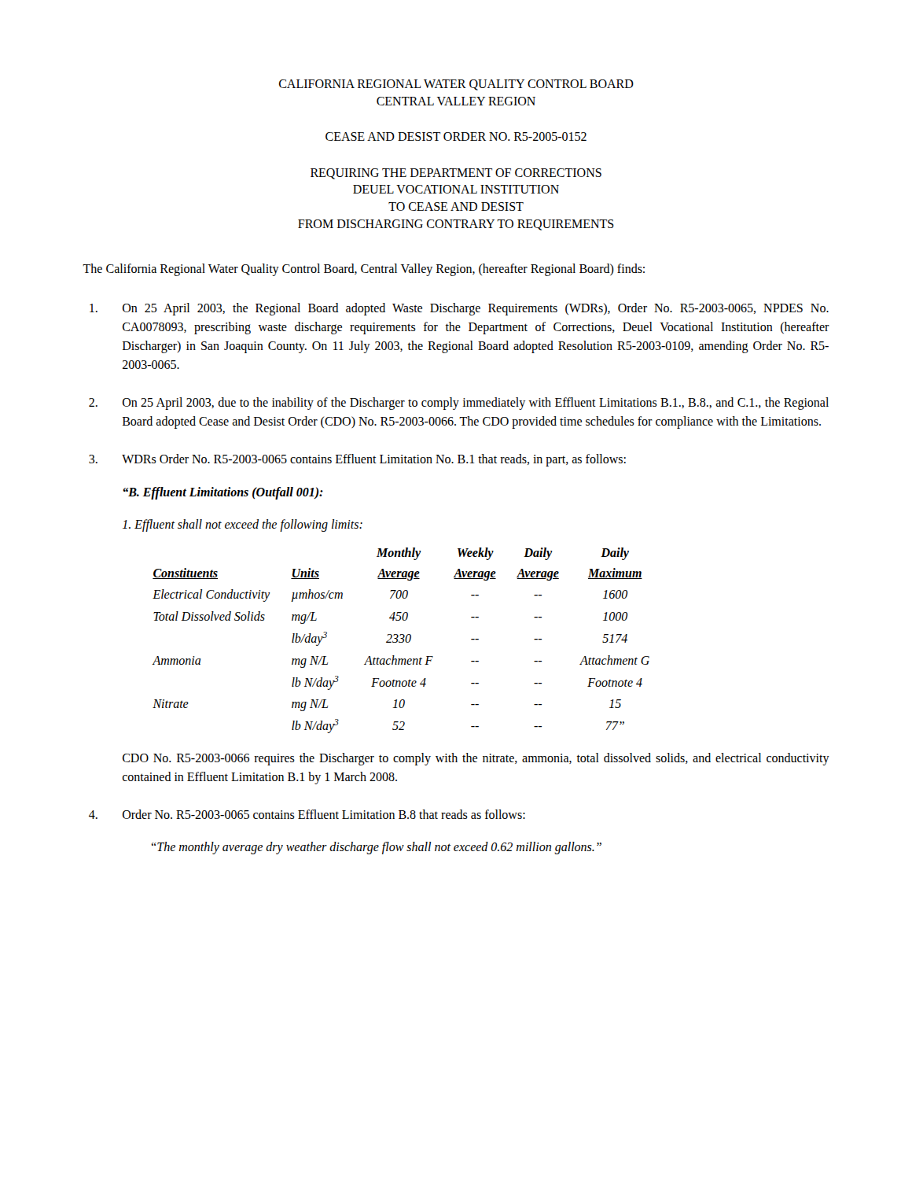CALIFORNIA REGIONAL WATER QUALITY CONTROL BOARD
CENTRAL VALLEY REGION
CEASE AND DESIST ORDER NO. R5-2005-0152
REQUIRING THE DEPARTMENT OF CORRECTIONS
DEUEL VOCATIONAL INSTITUTION
TO CEASE AND DESIST
FROM DISCHARGING CONTRARY TO REQUIREMENTS
The California Regional Water Quality Control Board, Central Valley Region, (hereafter Regional Board) finds:
On 25 April 2003, the Regional Board adopted Waste Discharge Requirements (WDRs), Order No. R5-2003-0065, NPDES No. CA0078093, prescribing waste discharge requirements for the Department of Corrections, Deuel Vocational Institution (hereafter Discharger) in San Joaquin County. On 11 July 2003, the Regional Board adopted Resolution R5-2003-0109, amending Order No. R5-2003-0065.
On 25 April 2003, due to the inability of the Discharger to comply immediately with Effluent Limitations B.1., B.8., and C.1., the Regional Board adopted Cease and Desist Order (CDO) No. R5-2003-0066. The CDO provided time schedules for compliance with the Limitations.
WDRs Order No. R5-2003-0065 contains Effluent Limitation No. B.1 that reads, in part, as follows:
“B. Effluent Limitations (Outfall 001):
1. Effluent shall not exceed the following limits:
| | | Monthly | Weekly | Daily | Daily |
| --- | --- | --- | --- | --- | --- |
| Constituents | Units | Average | Average | Average | Maximum |
| Electrical Conductivity | µmhos/cm | 700 | -- | -- | 1600 |
| Total Dissolved Solids | mg/L | 450 | -- | -- | 1000 |
| | lb/day 3 | 2330 | -- | -- | 5174 |
| Ammonia | mg N/L | Attachment F | -- | -- | Attachment G |
| | lb N/day 3 | Footnote 4 | -- | -- | Footnote 4 |
| Nitrate | mg N/L | 10 | -- | -- | 15 |
| | lb N/day 3 | 52 | -- | -- | 77” |
CDO No. R5-2003-0066 requires the Discharger to comply with the nitrate, ammonia, total dissolved solids, and electrical conductivity contained in Effluent Limitation B.1 by 1 March 2008.
Order No. R5-2003-0065 contains Effluent Limitation B.8 that reads as follows:
“The monthly average dry weather discharge flow shall not exceed 0.62 million gallons.”